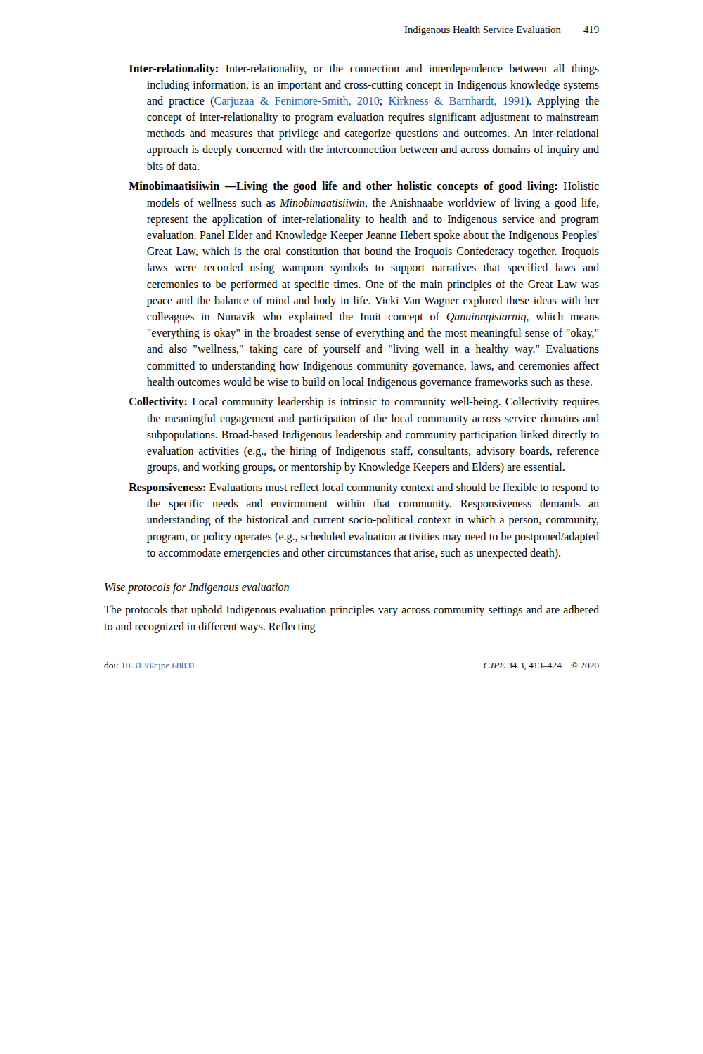Indigenous Health Service Evaluation419
Inter-relationality:
Inter-relationality, or the connection and interdependence between all things including information, is an important and cross-cutting concept in Indigenous knowledge systems and practice (Carjuzaa & Fenimore-Smith, 2010; Kirkness & Barnhardt, 1991). Applying the concept of inter-relationality to program evaluation requires significant adjustment to mainstream methods and measures that privilege and categorize questions and outcomes. An inter-relational approach is deeply concerned with the interconnection between and across domains of inquiry and bits of data.
Minobimaatisiiwin —Living the good life and other holistic concepts of good living:
Holistic models of wellness such as Minobimaatisiiwin, the Anishnaabe worldview of living a good life, represent the application of inter-relationality to health and to Indigenous service and program evaluation. Panel Elder and Knowledge Keeper Jeanne Hebert spoke about the Indigenous Peoples' Great Law, which is the oral constitution that bound the Iroquois Confederacy together. Iroquois laws were recorded using wampum symbols to support narratives that specified laws and ceremonies to be performed at specific times. One of the main principles of the Great Law was peace and the balance of mind and body in life. Vicki Van Wagner explored these ideas with her colleagues in Nunavik who explained the Inuit concept of Qanuinngisiarniq, which means "everything is okay" in the broadest sense of everything and the most meaningful sense of "okay," and also "wellness," taking care of yourself and "living well in a healthy way." Evaluations committed to understanding how Indigenous community governance, laws, and ceremonies affect health outcomes would be wise to build on local Indigenous governance frameworks such as these.
Collectivity:
Local community leadership is intrinsic to community well-being. Collectivity requires the meaningful engagement and participation of the local community across service domains and subpopulations. Broad-based Indigenous leadership and community participation linked directly to evaluation activities (e.g., the hiring of Indigenous staff, consultants, advisory boards, reference groups, and working groups, or mentorship by Knowledge Keepers and Elders) are essential.
Responsiveness:
Evaluations must reflect local community context and should be flexible to respond to the specific needs and environment within that community. Responsiveness demands an understanding of the historical and current socio-political context in which a person, community, program, or policy operates (e.g., scheduled evaluation activities may need to be postponed/adapted to accommodate emergencies and other circumstances that arise, such as unexpected death).
Wise protocols for Indigenous evaluation
The protocols that uphold Indigenous evaluation principles vary across community settings and are adhered to and recognized in different ways. Reflecting
doi: 10.3138/cjpe.68831
CJPE 34.3, 413–424 © 2020